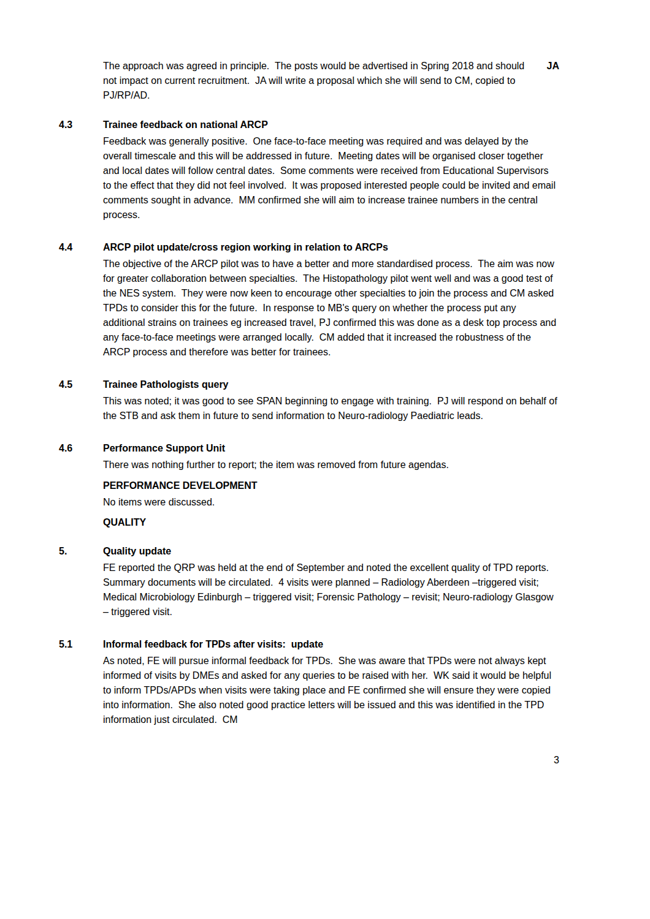JAThe approach was agreed in principle. The posts would be advertised in Spring 2018 and should not impact on current recruitment. JA will write a proposal which she will send to CM, copied to PJ/RP/AD.
4.3
Trainee feedback on national ARCP
Feedback was generally positive. One face-to-face meeting was required and was delayed by the overall timescale and this will be addressed in future. Meeting dates will be organised closer together and local dates will follow central dates. Some comments were received from Educational Supervisors to the effect that they did not feel involved. It was proposed interested people could be invited and email comments sought in advance. MM confirmed she will aim to increase trainee numbers in the central process.
4.4
ARCP pilot update/cross region working in relation to ARCPs
The objective of the ARCP pilot was to have a better and more standardised process. The aim was now for greater collaboration between specialties. The Histopathology pilot went well and was a good test of the NES system. They were now keen to encourage other specialties to join the process and CM asked TPDs to consider this for the future. In response to MB's query on whether the process put any additional strains on trainees eg increased travel, PJ confirmed this was done as a desk top process and any face-to-face meetings were arranged locally. CM added that it increased the robustness of the ARCP process and therefore was better for trainees.
4.5
Trainee Pathologists query
This was noted; it was good to see SPAN beginning to engage with training. PJ will respond on behalf of the STB and ask them in future to send information to Neuro-radiology Paediatric leads.
4.6
Performance Support Unit
There was nothing further to report; the item was removed from future agendas.
PERFORMANCE DEVELOPMENT
No items were discussed.
QUALITY
5.
Quality update
FE reported the QRP was held at the end of September and noted the excellent quality of TPD reports. Summary documents will be circulated. 4 visits were planned – Radiology Aberdeen –triggered visit; Medical Microbiology Edinburgh – triggered visit; Forensic Pathology – revisit; Neuro-radiology Glasgow – triggered visit.
5.1
Informal feedback for TPDs after visits: update
As noted, FE will pursue informal feedback for TPDs. She was aware that TPDs were not always kept informed of visits by DMEs and asked for any queries to be raised with her. WK said it would be helpful to inform TPDs/APDs when visits were taking place and FE confirmed she will ensure they were copied into information. She also noted good practice letters will be issued and this was identified in the TPD information just circulated. CM
3